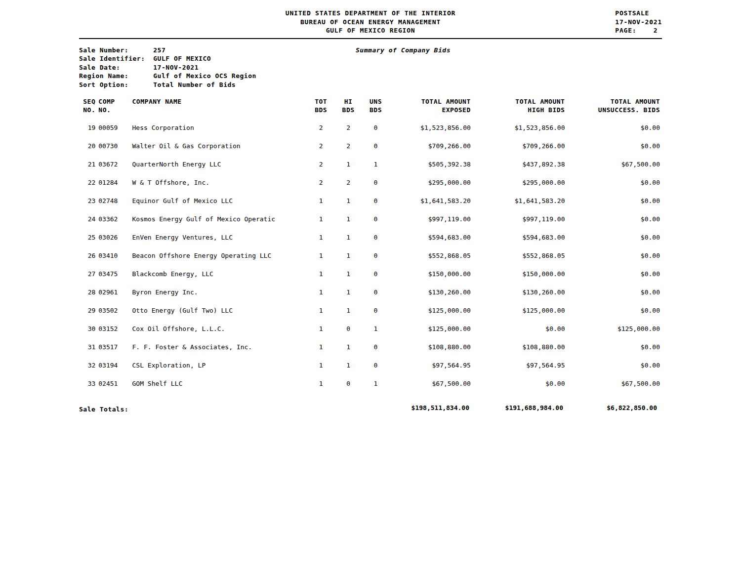UNITED STATES DEPARTMENT OF THE INTERIOR
BUREAU OF OCEAN ENERGY MANAGEMENT
GULF OF MEXICO REGION
POSTSALE 17-NOV-2021 PAGE: 2
Sale Number:      257
Sale Identifier:  GULF OF MEXICO
Sale Date:        17-NOV-2021
Region Name:      Gulf of Mexico OCS Region
Sort Option:      Total Number of Bids
Summary of Company Bids
| SEQ | COMP | COMPANY NAME | TOT | HI | UNS | TOTAL AMOUNT | TOTAL AMOUNT | TOTAL AMOUNT |
| --- | --- | --- | --- | --- | --- | --- | --- | --- |
| NO. | NO. | | BDS | BDS | BDS | EXPOSED | HIGH BIDS | UNSUCCESS. BIDS |
| 19 | 00059 | Hess Corporation | 2 | 2 | 0 | $1,523,856.00 | $1,523,856.00 | $0.00 |
| 20 | 00730 | Walter Oil & Gas Corporation | 2 | 2 | 0 | $709,266.00 | $709,266.00 | $0.00 |
| 21 | 03672 | QuarterNorth Energy LLC | 2 | 1 | 1 | $505,392.38 | $437,892.38 | $67,500.00 |
| 22 | 01284 | W & T Offshore, Inc. | 2 | 2 | 0 | $295,000.00 | $295,000.00 | $0.00 |
| 23 | 02748 | Equinor Gulf of Mexico LLC | 1 | 1 | 0 | $1,641,583.20 | $1,641,583.20 | $0.00 |
| 24 | 03362 | Kosmos Energy Gulf of Mexico Operatic | 1 | 1 | 0 | $997,119.00 | $997,119.00 | $0.00 |
| 25 | 03026 | EnVen Energy Ventures, LLC | 1 | 1 | 0 | $594,683.00 | $594,683.00 | $0.00 |
| 26 | 03410 | Beacon Offshore Energy Operating LLC | 1 | 1 | 0 | $552,868.05 | $552,868.05 | $0.00 |
| 27 | 03475 | Blackcomb Energy, LLC | 1 | 1 | 0 | $150,000.00 | $150,000.00 | $0.00 |
| 28 | 02961 | Byron Energy Inc. | 1 | 1 | 0 | $130,260.00 | $130,260.00 | $0.00 |
| 29 | 03502 | Otto Energy (Gulf Two) LLC | 1 | 1 | 0 | $125,000.00 | $125,000.00 | $0.00 |
| 30 | 03152 | Cox Oil Offshore, L.L.C. | 1 | 0 | 1 | $125,000.00 | $0.00 | $125,000.00 |
| 31 | 03517 | F. F. Foster & Associates, Inc. | 1 | 1 | 0 | $108,880.00 | $108,880.00 | $0.00 |
| 32 | 03194 | CSL Exploration, LP | 1 | 1 | 0 | $97,564.95 | $97,564.95 | $0.00 |
| 33 | 02451 | GOM Shelf LLC | 1 | 0 | 1 | $67,500.00 | $0.00 | $67,500.00 |
Sale Totals:
$198,511,834.00
$191,688,984.00
$6,822,850.00